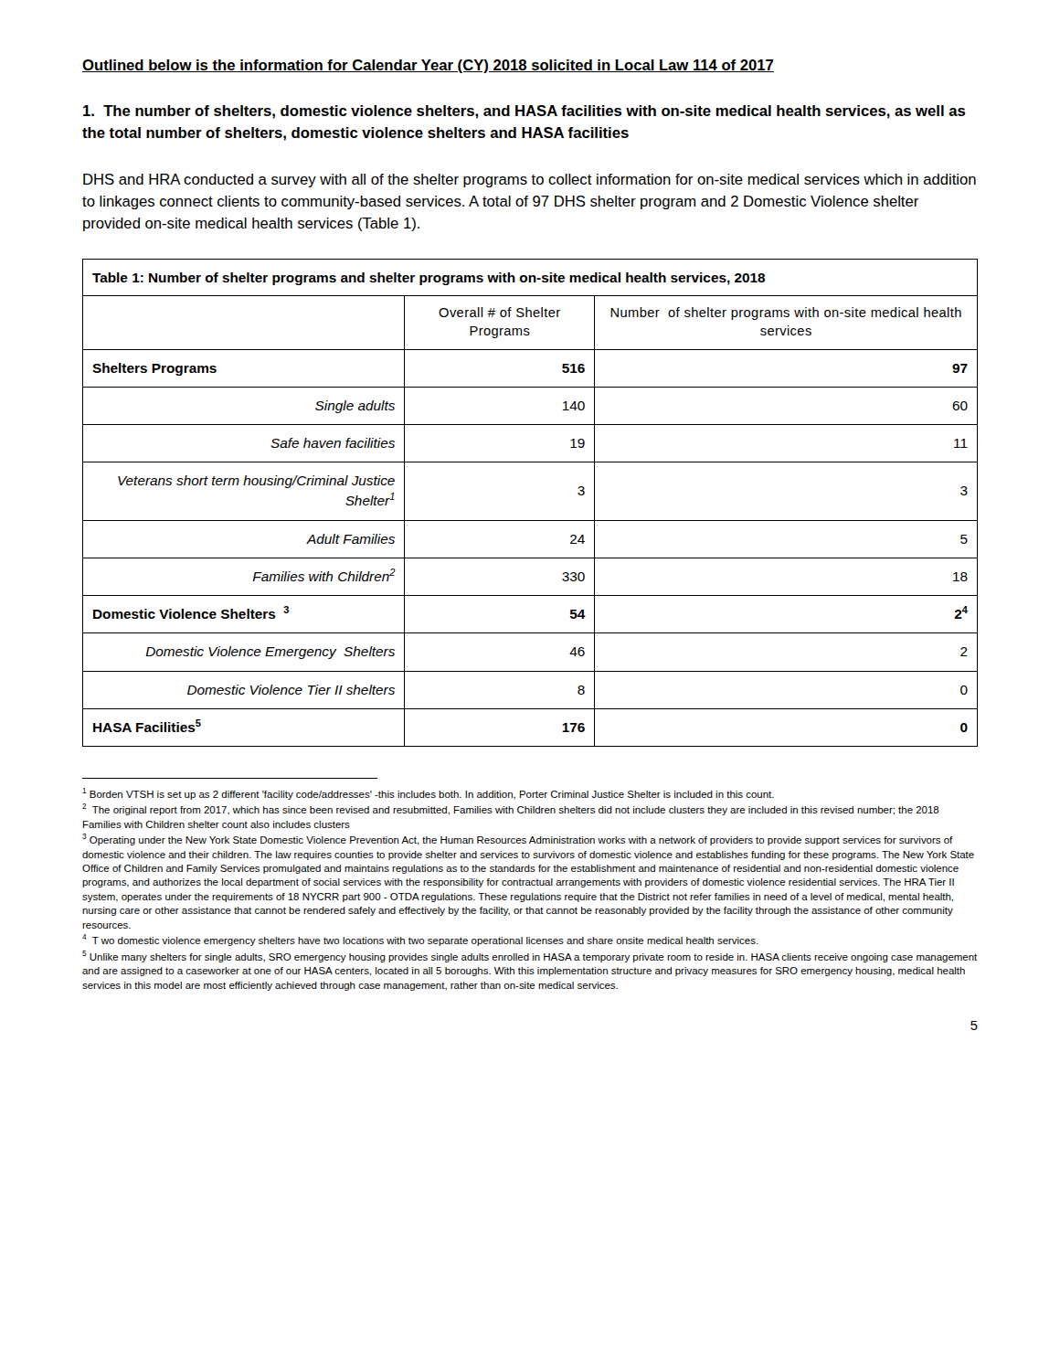Outlined below is the information for Calendar Year (CY) 2018 solicited in Local Law 114 of 2017
1. The number of shelters, domestic violence shelters, and HASA facilities with on-site medical health services, as well as the total number of shelters, domestic violence shelters and HASA facilities
DHS and HRA conducted a survey with all of the shelter programs to collect information for on-site medical services which in addition to linkages connect clients to community-based services. A total of 97 DHS shelter program and 2 Domestic Violence shelter provided on-site medical health services (Table 1).
| Table 1: Number of shelter programs and shelter programs with on-site medical health services, 2018 |
| | Overall # of Shelter Programs | Number of shelter programs with on-site medical health services |
| Shelters Programs | 516 | 97 |
| Single adults | 140 | 60 |
| Safe haven facilities | 19 | 11 |
| Veterans short term housing/Criminal Justice Shelter 1 | 3 | 3 |
| Adult Families | 24 | 5 |
| Families with Children 2 | 330 | 18 |
| Domestic Violence Shelters 3 | 54 | 2 4 |
| Domestic Violence Emergency Shelters | 46 | 2 |
| Domestic Violence Tier II shelters | 8 | 0 |
| HASA Facilities 5 | 176 | 0 |
1 Borden VTSH is set up as 2 different 'facility code/addresses' -this includes both. In addition, Porter Criminal Justice Shelter is included in this count.
2 The original report from 2017, which has since been revised and resubmitted, Families with Children shelters did not include clusters they are included in this revised number; the 2018 Families with Children shelter count also includes clusters
3 Operating under the New York State Domestic Violence Prevention Act, the Human Resources Administration works with a network of providers to provide support services for survivors of domestic violence and their children. The law requires counties to provide shelter and services to survivors of domestic violence and establishes funding for these programs. The New York State Office of Children and Family Services promulgated and maintains regulations as to the standards for the establishment and maintenance of residential and non-residential domestic violence programs, and authorizes the local department of social services with the responsibility for contractual arrangements with providers of domestic violence residential services. The HRA Tier II system, operates under the requirements of 18 NYCRR part 900 - OTDA regulations. These regulations require that the District not refer families in need of a level of medical, mental health, nursing care or other assistance that cannot be rendered safely and effectively by the facility, or that cannot be reasonably provided by the facility through the assistance of other community resources.
4 T wo domestic violence emergency shelters have two locations with two separate operational licenses and share onsite medical health services.
5 Unlike many shelters for single adults, SRO emergency housing provides single adults enrolled in HASA a temporary private room to reside in. HASA clients receive ongoing case management and are assigned to a caseworker at one of our HASA centers, located in all 5 boroughs. With this implementation structure and privacy measures for SRO emergency housing, medical health services in this model are most efficiently achieved through case management, rather than on-site medical services.
5